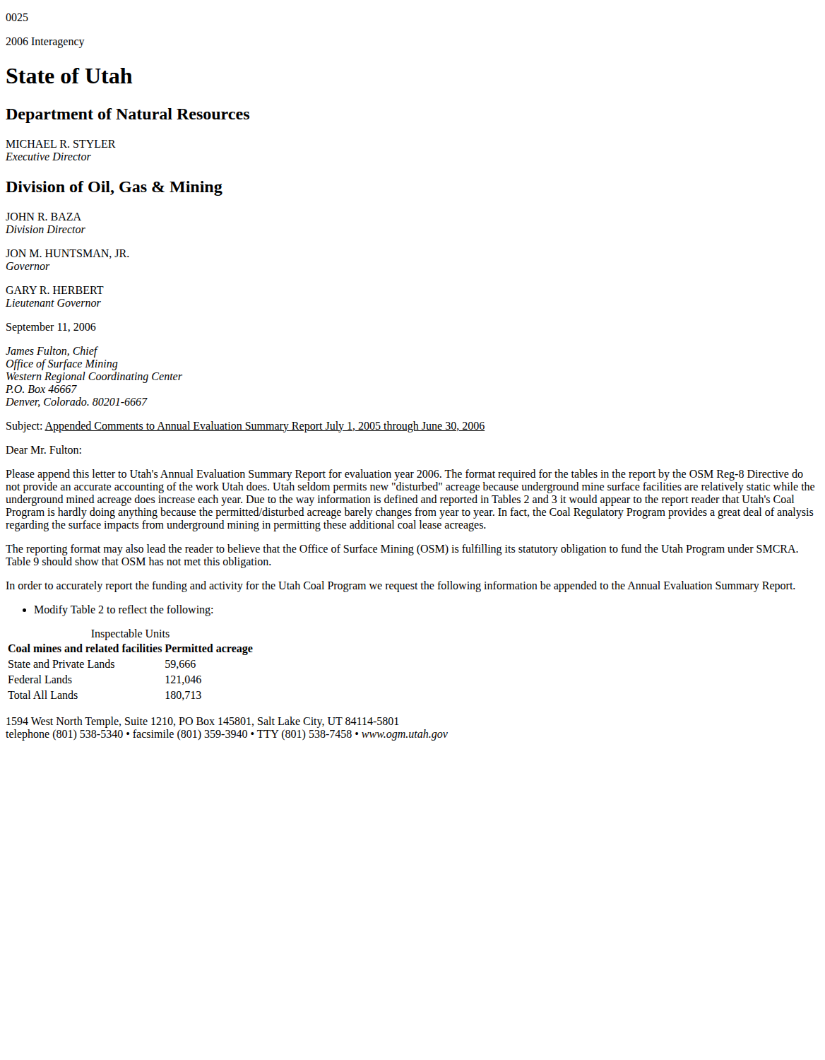0025
2006 Interagency
State of Utah
Department of Natural Resources
MICHAEL R. STYLER
Executive Director
Division of Oil, Gas & Mining
JOHN R. BAZA
Division Director
JON M. HUNTSMAN, JR.
Governor
GARY R. HERBERT
Lieutenant Governor
September 11, 2006
James Fulton, Chief
Office of Surface Mining
Western Regional Coordinating Center
P.O. Box 46667
Denver, Colorado. 80201-6667
Subject: Appended Comments to Annual Evaluation Summary Report July 1, 2005 through June 30, 2006
Dear Mr. Fulton:
Please append this letter to Utah's Annual Evaluation Summary Report for evaluation year 2006. The format required for the tables in the report by the OSM Reg-8 Directive do not provide an accurate accounting of the work Utah does. Utah seldom permits new "disturbed" acreage because underground mine surface facilities are relatively static while the underground mined acreage does increase each year. Due to the way information is defined and reported in Tables 2 and 3 it would appear to the report reader that Utah's Coal Program is hardly doing anything because the permitted/disturbed acreage barely changes from year to year. In fact, the Coal Regulatory Program provides a great deal of analysis regarding the surface impacts from underground mining in permitting these additional coal lease acreages.
The reporting format may also lead the reader to believe that the Office of Surface Mining (OSM) is fulfilling its statutory obligation to fund the Utah Program under SMCRA. Table 9 should show that OSM has not met this obligation.
In order to accurately report the funding and activity for the Utah Coal Program we request the following information be appended to the Annual Evaluation Summary Report.
Modify Table 2 to reflect the following:
Inspectable Units
| Coal mines and related facilities | Permitted acreage |
| --- | --- |
| State and Private Lands | 59,666 |
| Federal Lands | 121,046 |
| Total All Lands | 180,713 |
1594 West North Temple, Suite 1210, PO Box 145801, Salt Lake City, UT 84114-5801
telephone (801) 538-5340 • facsimile (801) 359-3940 • TTY (801) 538-7458 • www.ogm.utah.gov